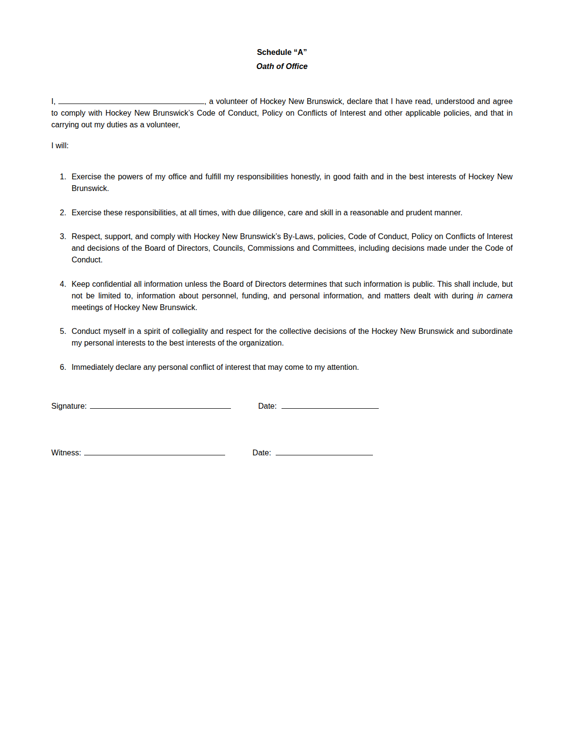Schedule “A”
Oath of Office
I, , a volunteer of Hockey New Brunswick, declare that I have read, understood and agree to comply with Hockey New Brunswick’s Code of Conduct, Policy on Conflicts of Interest and other applicable policies, and that in carrying out my duties as a volunteer,
I will:
Exercise the powers of my office and fulfill my responsibilities honestly, in good faith and in the best interests of Hockey New Brunswick.
Exercise these responsibilities, at all times, with due diligence, care and skill in a reasonable and prudent manner.
Respect, support, and comply with Hockey New Brunswick’s By-Laws, policies, Code of Conduct, Policy on Conflicts of Interest and decisions of the Board of Directors, Councils, Commissions and Committees, including decisions made under the Code of Conduct.
Keep confidential all information unless the Board of Directors determines that such information is public. This shall include, but not be limited to, information about personnel, funding, and personal information, and matters dealt with during in camera meetings of Hockey New Brunswick.
Conduct myself in a spirit of collegiality and respect for the collective decisions of the Hockey New Brunswick and subordinate my personal interests to the best interests of the organization.
Immediately declare any personal conflict of interest that may come to my attention.
Signature: Date:
Witness: Date: